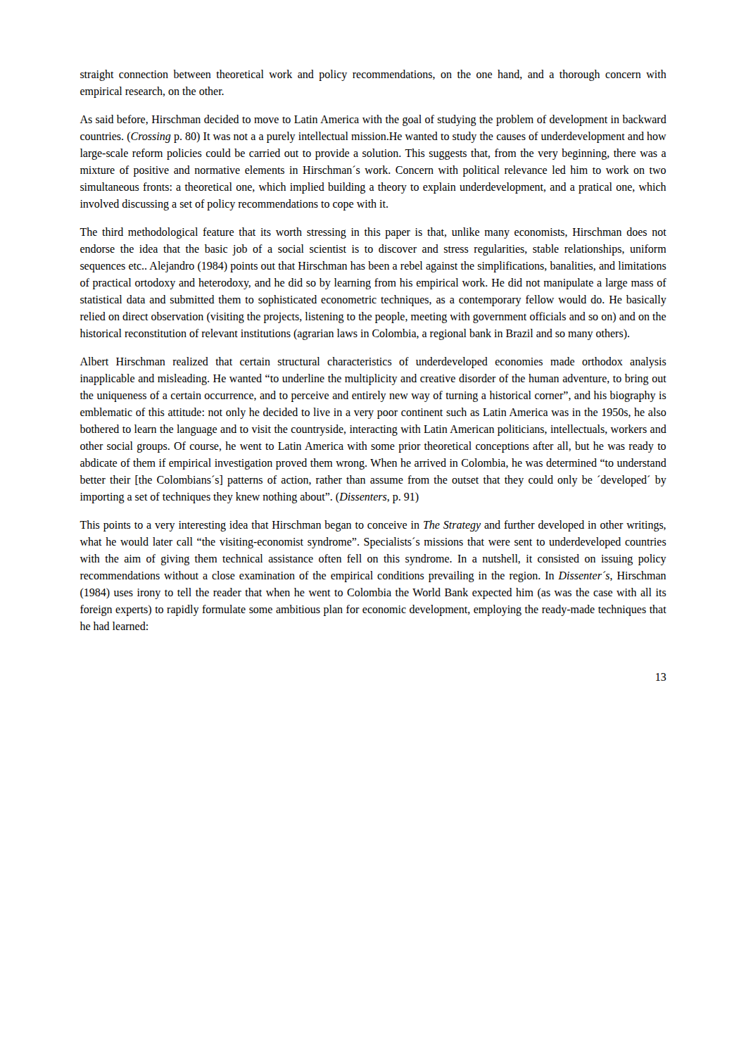straight connection between theoretical work and policy recommendations, on the one hand, and a thorough concern with empirical research, on the other.
As said before, Hirschman decided to move to Latin America with the goal of studying the problem of development in backward countries. (Crossing p. 80) It was not a a purely intellectual mission.He wanted to study the causes of underdevelopment and how large-scale reform policies could be carried out to provide a solution. This suggests that, from the very beginning, there was a mixture of positive and normative elements in Hirschman´s work. Concern with political relevance led him to work on two simultaneous fronts: a theoretical one, which implied building a theory to explain underdevelopment, and a pratical one, which involved discussing a set of policy recommendations to cope with it.
The third methodological feature that its worth stressing in this paper is that, unlike many economists, Hirschman does not endorse the idea that the basic job of a social scientist is to discover and stress regularities, stable relationships, uniform sequences etc.. Alejandro (1984) points out that Hirschman has been a rebel against the simplifications, banalities, and limitations of practical ortodoxy and heterodoxy, and he did so by learning from his empirical work. He did not manipulate a large mass of statistical data and submitted them to sophisticated econometric techniques, as a contemporary fellow would do. He basically relied on direct observation (visiting the projects, listening to the people, meeting with government officials and so on) and on the historical reconstitution of relevant institutions (agrarian laws in Colombia, a regional bank in Brazil and so many others).
Albert Hirschman realized that certain structural characteristics of underdeveloped economies made orthodox analysis inapplicable and misleading. He wanted “to underline the multiplicity and creative disorder of the human adventure, to bring out the uniqueness of a certain occurrence, and to perceive and entirely new way of turning a historical corner”, and his biography is emblematic of this attitude: not only he decided to live in a very poor continent such as Latin America was in the 1950s, he also bothered to learn the language and to visit the countryside, interacting with Latin American politicians, intellectuals, workers and other social groups. Of course, he went to Latin America with some prior theoretical conceptions after all, but he was ready to abdicate of them if empirical investigation proved them wrong. When he arrived in Colombia, he was determined “to understand better their [the Colombians´s] patterns of action, rather than assume from the outset that they could only be ´developed´ by importing a set of techniques they knew nothing about”. (Dissenters, p. 91)
This points to a very interesting idea that Hirschman began to conceive in The Strategy and further developed in other writings, what he would later call “the visiting-economist syndrome”. Specialists´s missions that were sent to underdeveloped countries with the aim of giving them technical assistance often fell on this syndrome. In a nutshell, it consisted on issuing policy recommendations without a close examination of the empirical conditions prevailing in the region. In Dissenter´s, Hirschman (1984) uses irony to tell the reader that when he went to Colombia the World Bank expected him (as was the case with all its foreign experts) to rapidly formulate some ambitious plan for economic development, employing the ready-made techniques that he had learned:
13